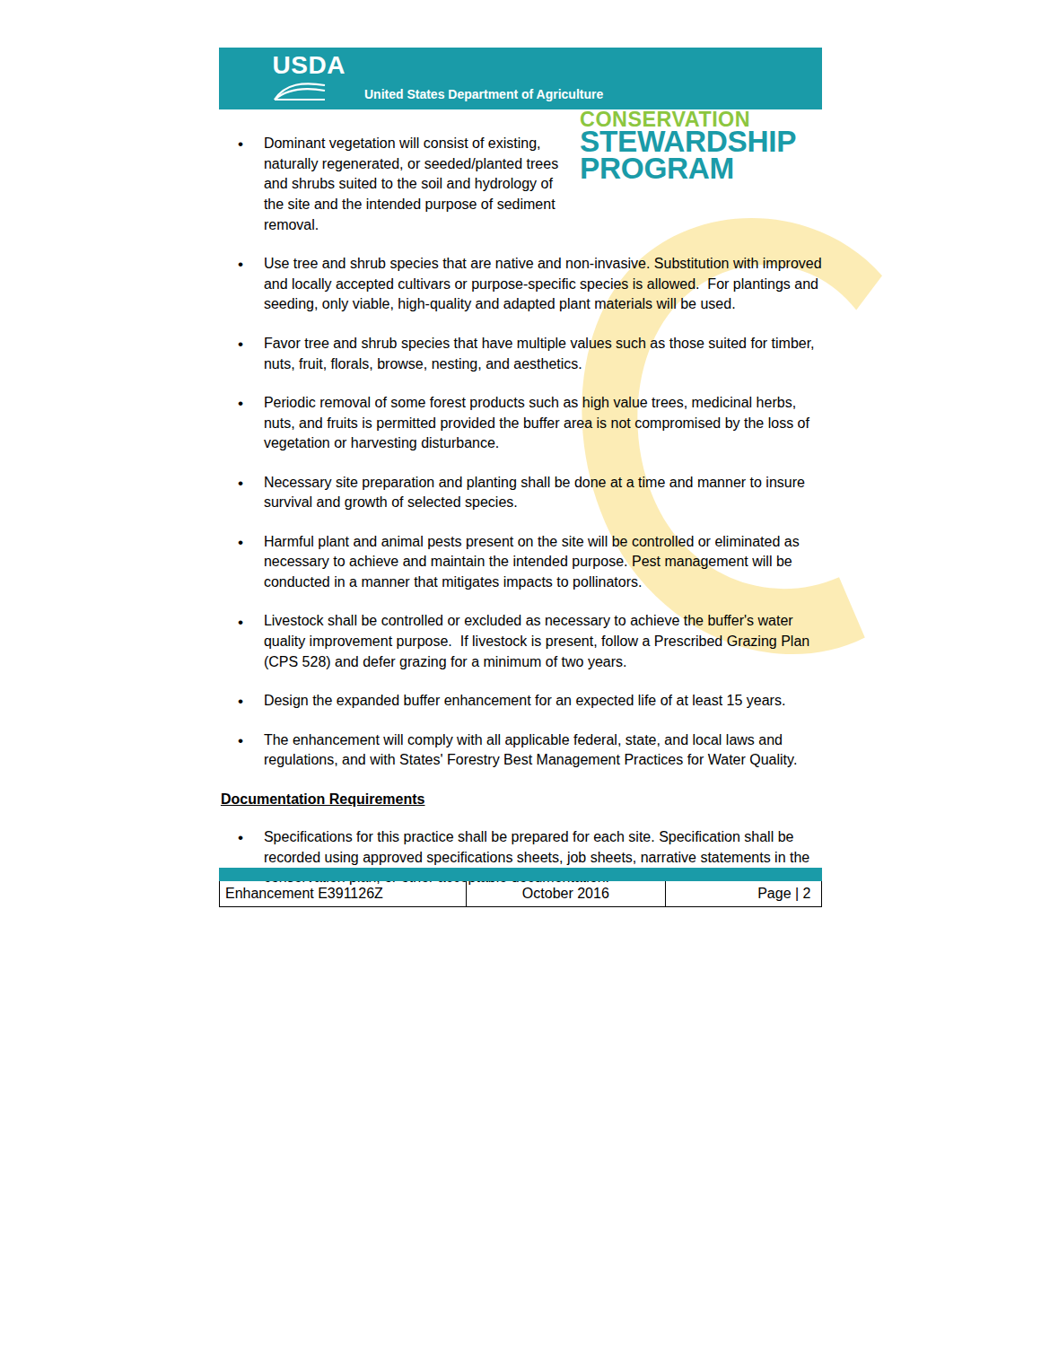USDA
United States Department of Agriculture
CONSERVATION
STEWARDSHIP
PROGRAM
Dominant vegetation will consist of existing, naturally regenerated, or seeded/planted trees and shrubs suited to the soil and hydrology of the site and the intended purpose of sediment removal.
Use tree and shrub species that are native and non-invasive. Substitution with improved and locally accepted cultivars or purpose-specific species is allowed. For plantings and seeding, only viable, high-quality and adapted plant materials will be used.
Favor tree and shrub species that have multiple values such as those suited for timber, nuts, fruit, florals, browse, nesting, and aesthetics.
Periodic removal of some forest products such as high value trees, medicinal herbs, nuts, and fruits is permitted provided the buffer area is not compromised by the loss of vegetation or harvesting disturbance.
Necessary site preparation and planting shall be done at a time and manner to insure survival and growth of selected species.
Harmful plant and animal pests present on the site will be controlled or eliminated as necessary to achieve and maintain the intended purpose. Pest management will be conducted in a manner that mitigates impacts to pollinators.
Livestock shall be controlled or excluded as necessary to achieve the buffer's water quality improvement purpose. If livestock is present, follow a Prescribed Grazing Plan (CPS 528) and defer grazing for a minimum of two years.
Design the expanded buffer enhancement for an expected life of at least 15 years.
The enhancement will comply with all applicable federal, state, and local laws and regulations, and with States' Forestry Best Management Practices for Water Quality.
Documentation Requirements
Specifications for this practice shall be prepared for each site. Specification shall be recorded using approved specifications sheets, job sheets, narrative statements in the conservation plan, or other acceptable documentation.
| Enhancement E391126Z | October 2016 | Page / 2 |